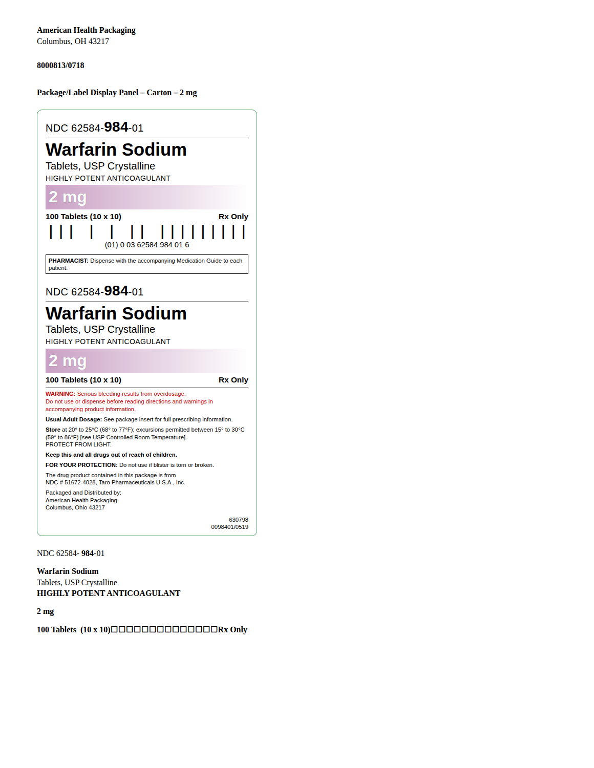American Health Packaging
Columbus, OH 43217
8000813/0718
Package/Label Display Panel – Carton – 2 mg
NDC 62584-984-01
Warfarin Sodium
Tablets, USP Crystalline
HIGHLY POTENT ANTICOAGULANT
2 mg
100 Tablets (10 x 10) Rx Only
||| | | || ||||||||| || ||| ||||
(01) 0 03 62584 984 01 6
PHARMACIST: Dispense with the accompanying Medication Guide to each patient.
NDC 62584-984-01
Warfarin Sodium
Tablets, USP Crystalline
HIGHLY POTENT ANTICOAGULANT
2 mg
100 Tablets (10 x 10) Rx Only
WARNING: Serious bleeding results from overdosage.
Do not use or dispense before reading directions and warnings in accompanying product information.
Usual Adult Dosage: See package insert for full prescribing information.
Store at 20° to 25°C (68° to 77°F); excursions permitted between 15° to 30°C (59° to 86°F) [see USP Controlled Room Temperature].
PROTECT FROM LIGHT.
Keep this and all drugs out of reach of children.
FOR YOUR PROTECTION: Do not use if blister is torn or broken.
The drug product contained in this package is from
NDC # 51672-4028, Taro Pharmaceuticals U.S.A., Inc.
Packaged and Distributed by:
American Health Packaging
Columbus, Ohio 43217
630798
0098401/0519
NDC 62584- 984-01
Warfarin Sodium
Tablets, USP Crystalline
HIGHLY POTENT ANTICOAGULANT
2 mg
100 Tablets (10 x 10)☐☐☐☐☐☐☐☐☐☐☐☐☐☐Rx Only